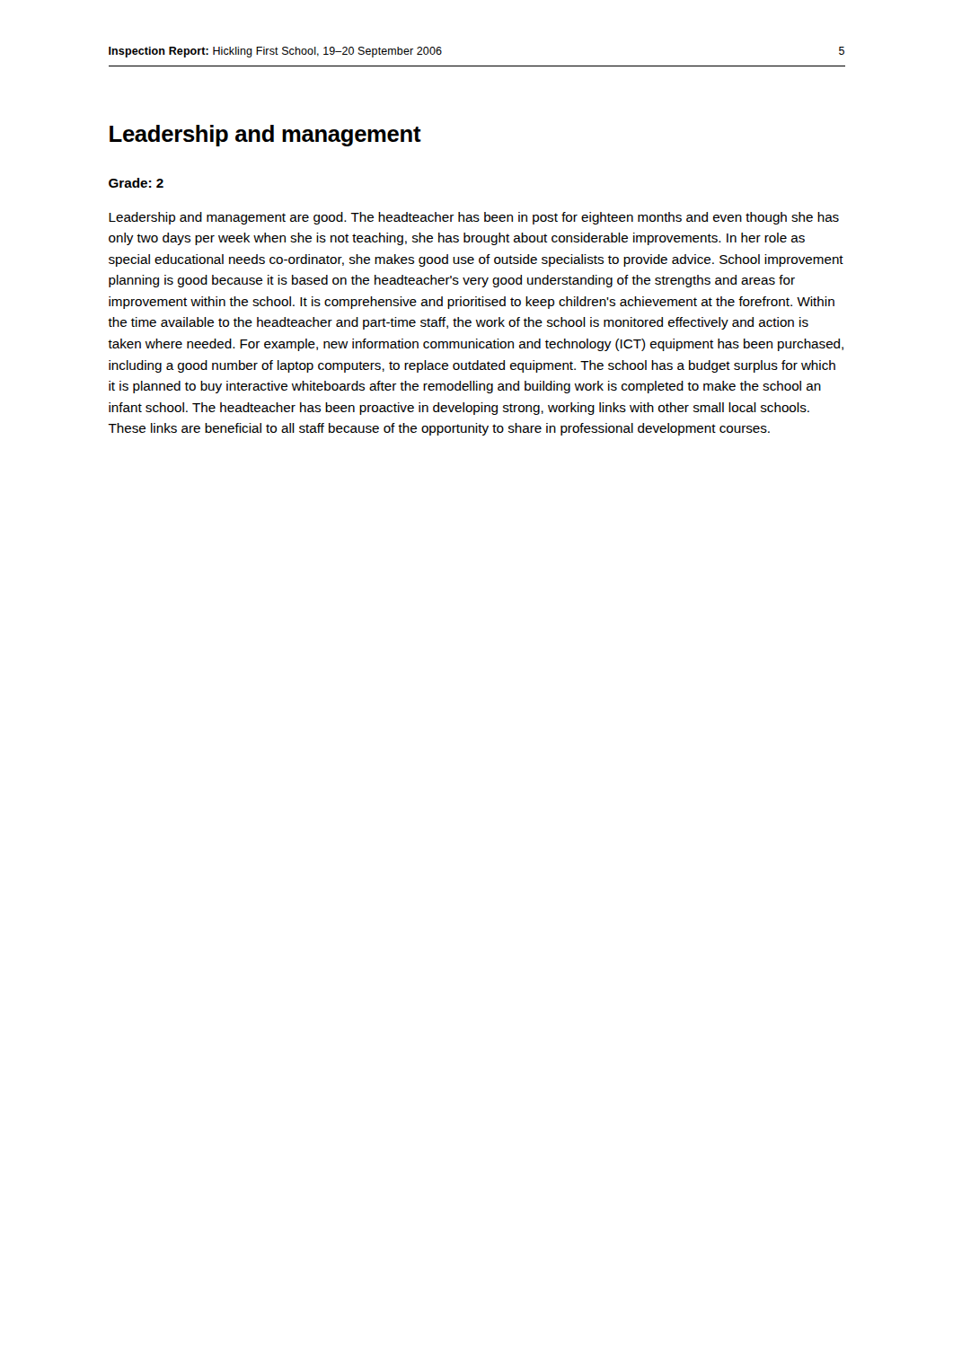Inspection Report: Hickling First School, 19–20 September 2006
5
Leadership and management
Grade: 2
Leadership and management are good. The headteacher has been in post for eighteen months and even though she has only two days per week when she is not teaching, she has brought about considerable improvements. In her role as special educational needs co-ordinator, she makes good use of outside specialists to provide advice. School improvement planning is good because it is based on the headteacher's very good understanding of the strengths and areas for improvement within the school. It is comprehensive and prioritised to keep children's achievement at the forefront. Within the time available to the headteacher and part-time staff, the work of the school is monitored effectively and action is taken where needed. For example, new information communication and technology (ICT) equipment has been purchased, including a good number of laptop computers, to replace outdated equipment. The school has a budget surplus for which it is planned to buy interactive whiteboards after the remodelling and building work is completed to make the school an infant school. The headteacher has been proactive in developing strong, working links with other small local schools. These links are beneficial to all staff because of the opportunity to share in professional development courses.